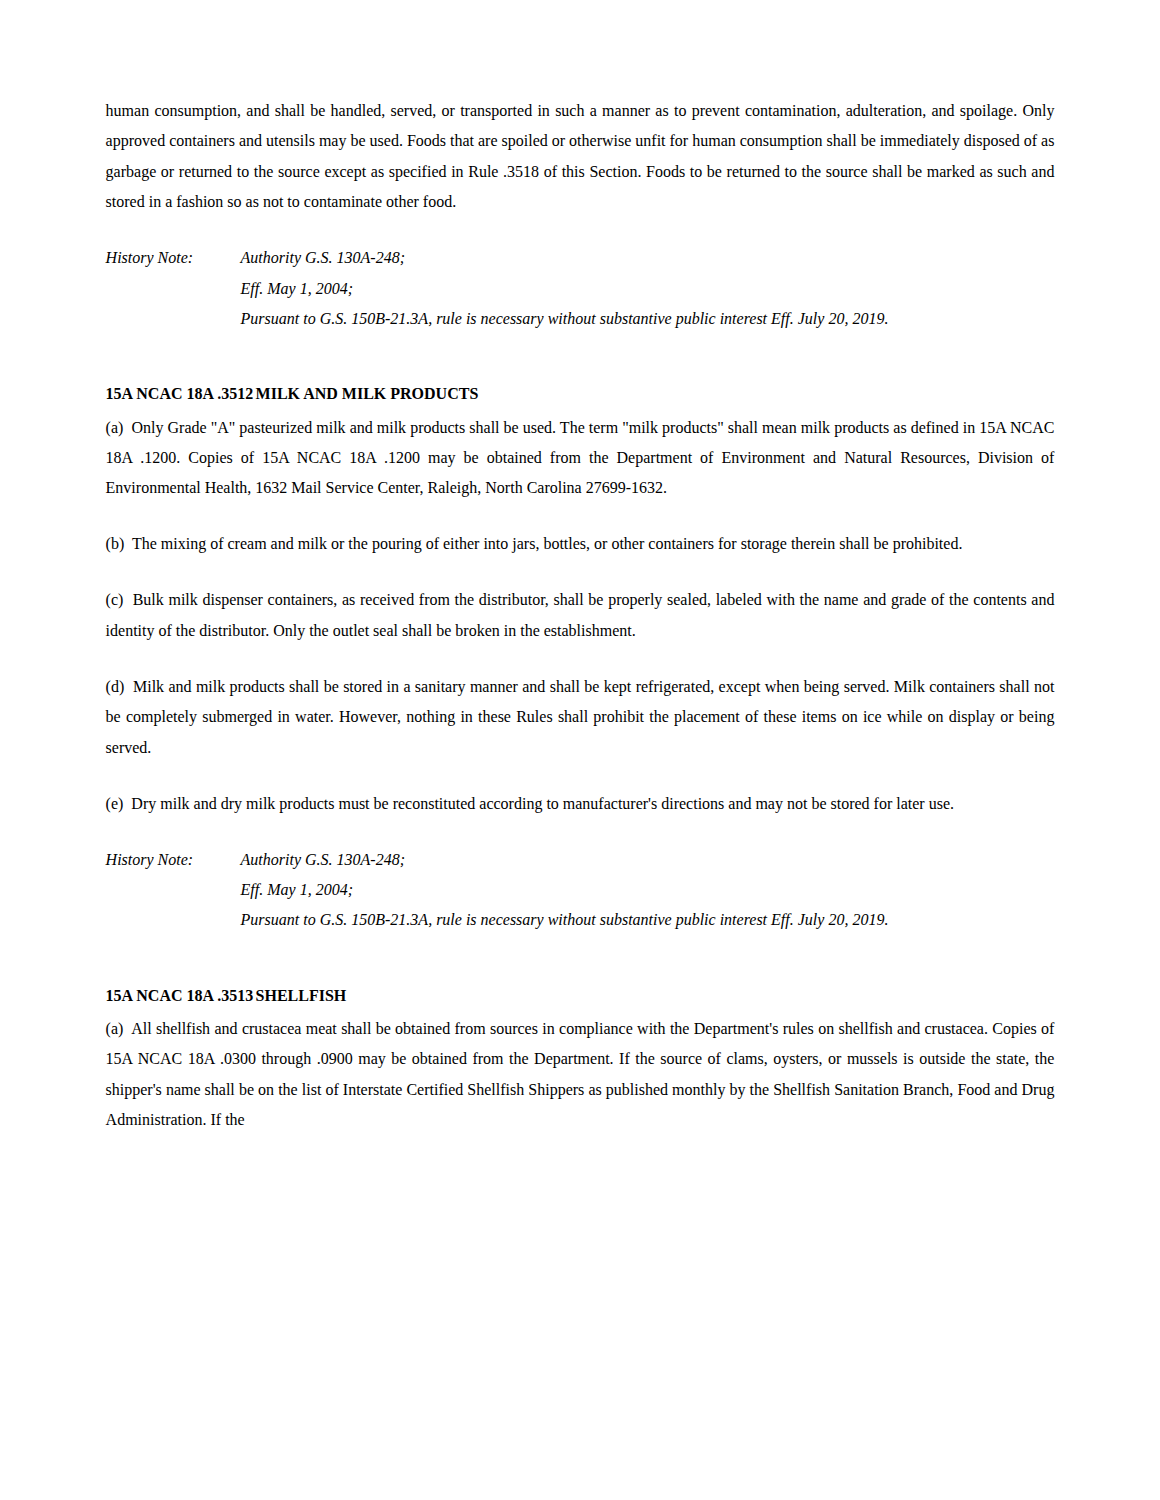human consumption, and shall be handled, served, or transported in such a manner as to prevent contamination, adulteration, and spoilage. Only approved containers and utensils may be used. Foods that are spoiled or otherwise unfit for human consumption shall be immediately disposed of as garbage or returned to the source except as specified in Rule .3518 of this Section. Foods to be returned to the source shall be marked as such and stored in a fashion so as not to contaminate other food.
| History Note: | Authority G.S. 130A-248; |
| | Eff. May 1, 2004; |
| | Pursuant to G.S. 150B-21.3A, rule is necessary without substantive public interest Eff. July 20, 2019. |
15A NCAC 18A .3512 MILK AND MILK PRODUCTS
(a) Only Grade "A" pasteurized milk and milk products shall be used. The term "milk products" shall mean milk products as defined in 15A NCAC 18A .1200. Copies of 15A NCAC 18A .1200 may be obtained from the Department of Environment and Natural Resources, Division of Environmental Health, 1632 Mail Service Center, Raleigh, North Carolina 27699-1632.
(b) The mixing of cream and milk or the pouring of either into jars, bottles, or other containers for storage therein shall be prohibited.
(c) Bulk milk dispenser containers, as received from the distributor, shall be properly sealed, labeled with the name and grade of the contents and identity of the distributor. Only the outlet seal shall be broken in the establishment.
(d) Milk and milk products shall be stored in a sanitary manner and shall be kept refrigerated, except when being served. Milk containers shall not be completely submerged in water. However, nothing in these Rules shall prohibit the placement of these items on ice while on display or being served.
(e) Dry milk and dry milk products must be reconstituted according to manufacturer's directions and may not be stored for later use.
| History Note: | Authority G.S. 130A-248; |
| | Eff. May 1, 2004; |
| | Pursuant to G.S. 150B-21.3A, rule is necessary without substantive public interest Eff. July 20, 2019. |
15A NCAC 18A .3513 SHELLFISH
(a) All shellfish and crustacea meat shall be obtained from sources in compliance with the Department's rules on shellfish and crustacea. Copies of 15A NCAC 18A .0300 through .0900 may be obtained from the Department. If the source of clams, oysters, or mussels is outside the state, the shipper's name shall be on the list of Interstate Certified Shellfish Shippers as published monthly by the Shellfish Sanitation Branch, Food and Drug Administration. If the